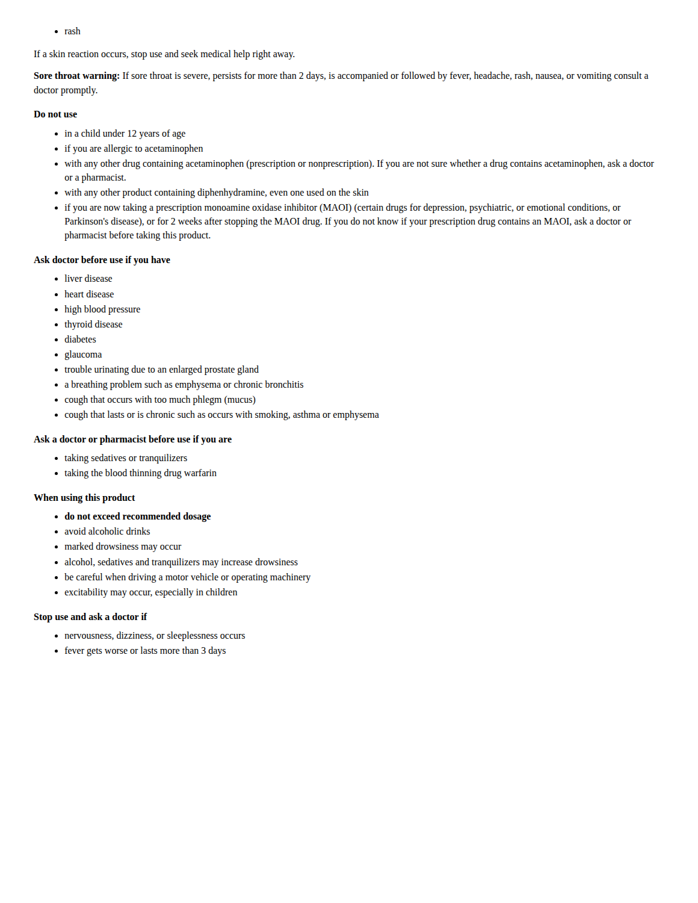rash
If a skin reaction occurs, stop use and seek medical help right away.
Sore throat warning: If sore throat is severe, persists for more than 2 days, is accompanied or followed by fever, headache, rash, nausea, or vomiting consult a doctor promptly.
Do not use
in a child under 12 years of age
if you are allergic to acetaminophen
with any other drug containing acetaminophen (prescription or nonprescription). If you are not sure whether a drug contains acetaminophen, ask a doctor or a pharmacist.
with any other product containing diphenhydramine, even one used on the skin
if you are now taking a prescription monoamine oxidase inhibitor (MAOI) (certain drugs for depression, psychiatric, or emotional conditions, or Parkinson's disease), or for 2 weeks after stopping the MAOI drug. If you do not know if your prescription drug contains an MAOI, ask a doctor or pharmacist before taking this product.
Ask doctor before use if you have
liver disease
heart disease
high blood pressure
thyroid disease
diabetes
glaucoma
trouble urinating due to an enlarged prostate gland
a breathing problem such as emphysema or chronic bronchitis
cough that occurs with too much phlegm (mucus)
cough that lasts or is chronic such as occurs with smoking, asthma or emphysema
Ask a doctor or pharmacist before use if you are
taking sedatives or tranquilizers
taking the blood thinning drug warfarin
When using this product
do not exceed recommended dosage
avoid alcoholic drinks
marked drowsiness may occur
alcohol, sedatives and tranquilizers may increase drowsiness
be careful when driving a motor vehicle or operating machinery
excitability may occur, especially in children
Stop use and ask a doctor if
nervousness, dizziness, or sleeplessness occurs
fever gets worse or lasts more than 3 days